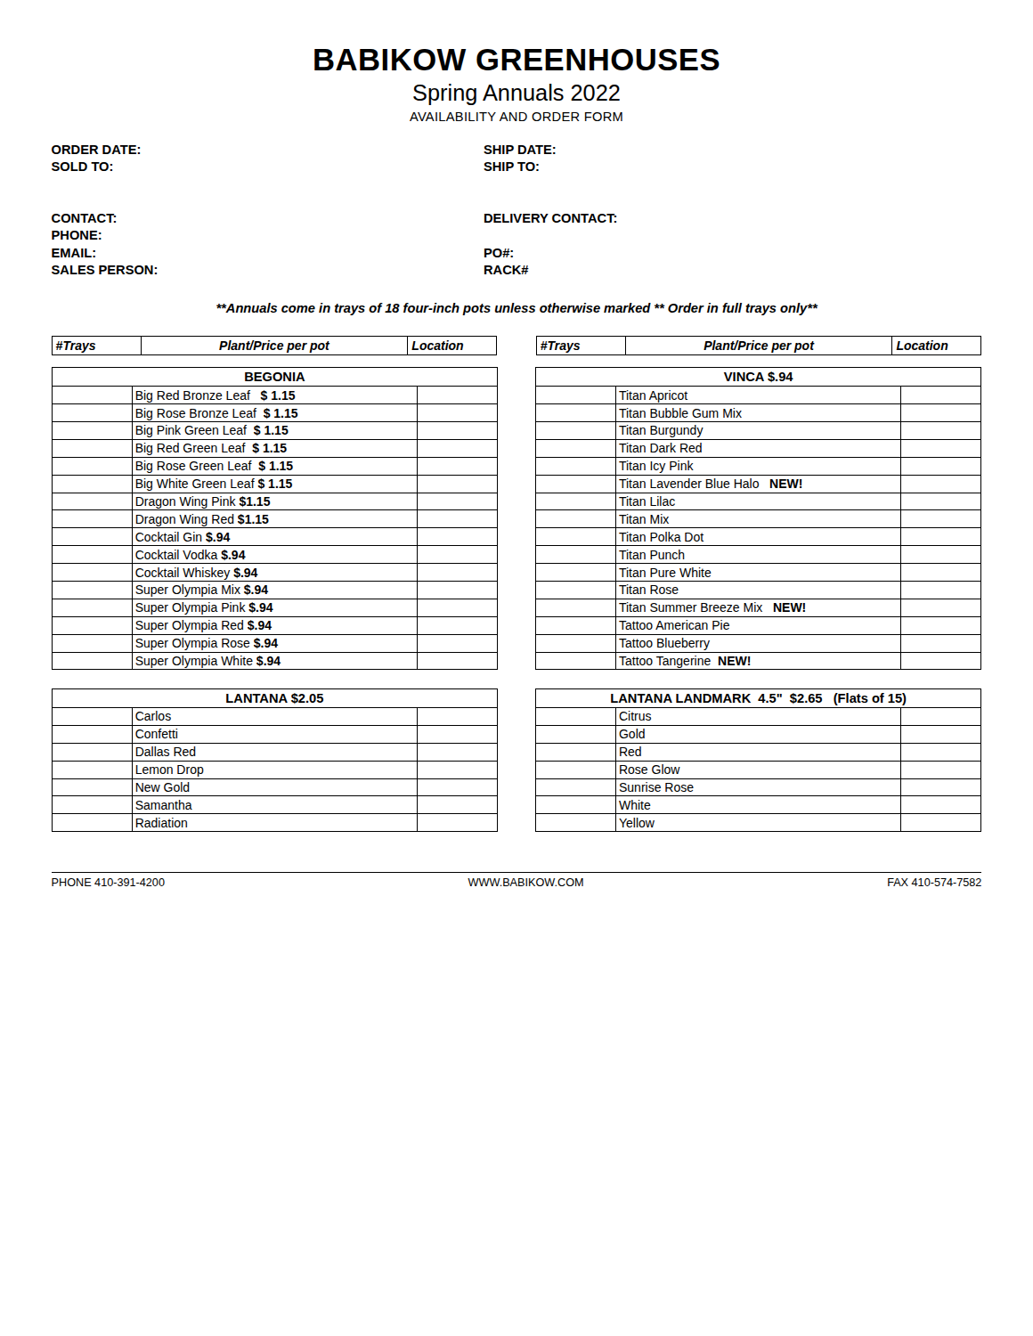BABIKOW GREENHOUSES
Spring Annuals 2022
AVAILABILITY AND ORDER FORM
| ORDER DATE: | | | SHIP DATE: | |
| SOLD TO: | | | SHIP TO: | |
| CONTACT: | | | DELIVERY CONTACT: | |
| PHONE: | | | | |
| EMAIL: | | | PO#: | |
| SALES PERSON: | | | RACK# | |
**Annuals come in trays of 18 four-inch pots unless otherwise marked ** Order in full trays only**
| #Trays | Plant/Price per pot | Location | | #Trays | Plant/Price per pot | Location |
| / BEGONIA / / --- / / / Big Red Bronze Leaf $ 1.15 / / / / Big Rose Bronze Leaf $ 1.15 / / / / Big Pink Green Leaf $ 1.15 / / / / Big Red Green Leaf $ 1.15 / / / / Big Rose Green Leaf $ 1.15 / / / / Big White Green Leaf $ 1.15 / / / / Dragon Wing Pink $1.15 / / / / Dragon Wing Red $1.15 / / / / Cocktail Gin $.94 / / / / Cocktail Vodka $.94 / / / / Cocktail Whiskey $.94 / / / / Super Olympia Mix $.94 / / / / Super Olympia Pink $.94 / / / / Super Olympia Red $.94 / / / / Super Olympia Rose $.94 / / / / Super Olympia White $.94 / / | | / VINCA $.94 / / --- / / / Titan Apricot / / / / Titan Bubble Gum Mix / / / / Titan Burgundy / / / / Titan Dark Red / / / / Titan Icy Pink / / / / Titan Lavender Blue Halo NEW! / / / / Titan Lilac / / / / Titan Mix / / / / Titan Polka Dot / / / / Titan Punch / / / / Titan Pure White / / / / Titan Rose / / / / Titan Summer Breeze Mix NEW! / / / / Tattoo American Pie / / / / Tattoo Blueberry / / / / Tattoo Tangerine NEW! / / |
| / LANTANA $2.05 / / --- / / / Carlos / / / / Confetti / / / / Dallas Red / / / / Lemon Drop / / / / New Gold / / / / Samantha / / / / Radiation / / | | / LANTANA LANDMARK 4.5" $2.65 (Flats of 15) / / --- / / / Citrus / / / / Gold / / / / Red / / / / Rose Glow / / / / Sunrise Rose / / / / White / / / / Yellow / / |
PHONE 410-391-4200 WWW.BABIKOW.COM FAX 410-574-7582